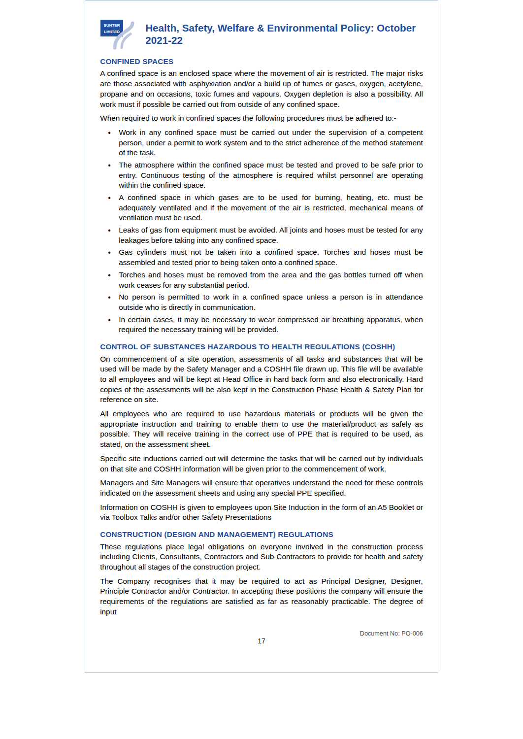SUNTER LIMITED
Health, Safety, Welfare & Environmental Policy: October 2021-22
CONFINED SPACES
A confined space is an enclosed space where the movement of air is restricted. The major risks are those associated with asphyxiation and/or a build up of fumes or gases, oxygen, acetylene, propane and on occasions, toxic fumes and vapours. Oxygen depletion is also a possibility. All work must if possible be carried out from outside of any confined space.
When required to work in confined spaces the following procedures must be adhered to:-
Work in any confined space must be carried out under the supervision of a competent person, under a permit to work system and to the strict adherence of the method statement of the task.
The atmosphere within the confined space must be tested and proved to be safe prior to entry. Continuous testing of the atmosphere is required whilst personnel are operating within the confined space.
A confined space in which gases are to be used for burning, heating, etc. must be adequately ventilated and if the movement of the air is restricted, mechanical means of ventilation must be used.
Leaks of gas from equipment must be avoided. All joints and hoses must be tested for any leakages before taking into any confined space.
Gas cylinders must not be taken into a confined space. Torches and hoses must be assembled and tested prior to being taken onto a confined space.
Torches and hoses must be removed from the area and the gas bottles turned off when work ceases for any substantial period.
No person is permitted to work in a confined space unless a person is in attendance outside who is directly in communication.
In certain cases, it may be necessary to wear compressed air breathing apparatus, when required the necessary training will be provided.
CONTROL OF SUBSTANCES HAZARDOUS TO HEALTH REGULATIONS (COSHH)
On commencement of a site operation, assessments of all tasks and substances that will be used will be made by the Safety Manager and a COSHH file drawn up. This file will be available to all employees and will be kept at Head Office in hard back form and also electronically. Hard copies of the assessments will be also kept in the Construction Phase Health & Safety Plan for reference on site.
All employees who are required to use hazardous materials or products will be given the appropriate instruction and training to enable them to use the material/product as safely as possible. They will receive training in the correct use of PPE that is required to be used, as stated, on the assessment sheet.
Specific site inductions carried out will determine the tasks that will be carried out by individuals on that site and COSHH information will be given prior to the commencement of work.
Managers and Site Managers will ensure that operatives understand the need for these controls indicated on the assessment sheets and using any special PPE specified.
Information on COSHH is given to employees upon Site Induction in the form of an A5 Booklet or via Toolbox Talks and/or other Safety Presentations
CONSTRUCTION (DESIGN AND MANAGEMENT) REGULATIONS
These regulations place legal obligations on everyone involved in the construction process including Clients, Consultants, Contractors and Sub-Contractors to provide for health and safety throughout all stages of the construction project.
The Company recognises that it may be required to act as Principal Designer, Designer, Principle Contractor and/or Contractor. In accepting these positions the company will ensure the requirements of the regulations are satisfied as far as reasonably practicable. The degree of input
Document No: PO-006
17